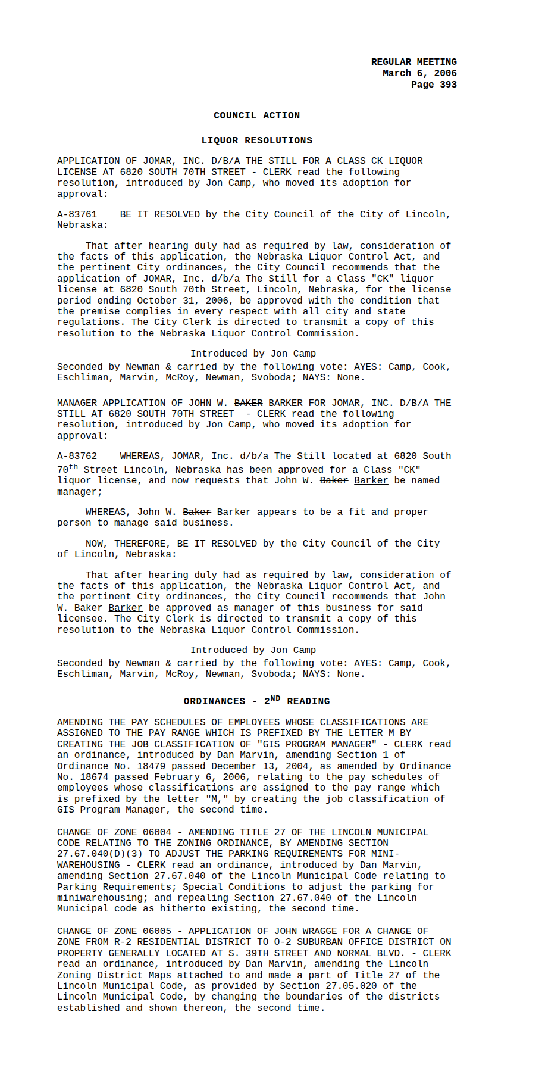REGULAR MEETING
March 6, 2006
Page 393
COUNCIL ACTION
LIQUOR RESOLUTIONS
APPLICATION OF JOMAR, INC. D/B/A THE STILL FOR A CLASS CK LIQUOR LICENSE AT 6820 SOUTH 70TH STREET - CLERK read the following resolution, introduced by Jon Camp, who moved its adoption for approval:
A-83761 BE IT RESOLVED by the City Council of the City of Lincoln, Nebraska:
That after hearing duly had as required by law, consideration of the facts of this application, the Nebraska Liquor Control Act, and the pertinent City ordinances, the City Council recommends that the application of JOMAR, Inc. d/b/a The Still for a Class "CK" liquor license at 6820 South 70th Street, Lincoln, Nebraska, for the license period ending October 31, 2006, be approved with the condition that the premise complies in every respect with all city and state regulations. The City Clerk is directed to transmit a copy of this resolution to the Nebraska Liquor Control Commission.
Introduced by Jon Camp
Seconded by Newman & carried by the following vote: AYES: Camp, Cook, Eschliman, Marvin, McRoy, Newman, Svoboda; NAYS: None.
MANAGER APPLICATION OF JOHN W. BAKER BARKER FOR JOMAR, INC. D/B/A THE STILL AT 6820 SOUTH 70TH STREET - CLERK read the following resolution, introduced by Jon Camp, who moved its adoption for approval:
A-83762 WHEREAS, JOMAR, Inc. d/b/a The Still located at 6820 South 70th Street Lincoln, Nebraska has been approved for a Class "CK" liquor license, and now requests that John W. Baker Barker be named manager;
WHEREAS, John W. Baker Barker appears to be a fit and proper person to manage said business.
NOW, THEREFORE, BE IT RESOLVED by the City Council of the City of Lincoln, Nebraska:
That after hearing duly had as required by law, consideration of the facts of this application, the Nebraska Liquor Control Act, and the pertinent City ordinances, the City Council recommends that John W. Baker Barker be approved as manager of this business for said licensee. The City Clerk is directed to transmit a copy of this resolution to the Nebraska Liquor Control Commission.
Introduced by Jon Camp
Seconded by Newman & carried by the following vote: AYES: Camp, Cook, Eschliman, Marvin, McRoy, Newman, Svoboda; NAYS: None.
ORDINANCES - 2ND READING
AMENDING THE PAY SCHEDULES OF EMPLOYEES WHOSE CLASSIFICATIONS ARE ASSIGNED TO THE PAY RANGE WHICH IS PREFIXED BY THE LETTER M BY CREATING THE JOB CLASSIFICATION OF "GIS PROGRAM MANAGER" - CLERK read an ordinance, introduced by Dan Marvin, amending Section 1 of Ordinance No. 18479 passed December 13, 2004, as amended by Ordinance No. 18674 passed February 6, 2006, relating to the pay schedules of employees whose classifications are assigned to the pay range which is prefixed by the letter "M," by creating the job classification of GIS Program Manager, the second time.
CHANGE OF ZONE 06004 - AMENDING TITLE 27 OF THE LINCOLN MUNICIPAL CODE RELATING TO THE ZONING ORDINANCE, BY AMENDING SECTION 27.67.040(D)(3) TO ADJUST THE PARKING REQUIREMENTS FOR MINI-WAREHOUSING - CLERK read an ordinance, introduced by Dan Marvin, amending Section 27.67.040 of the Lincoln Municipal Code relating to Parking Requirements; Special Conditions to adjust the parking for miniwarehousing; and repealing Section 27.67.040 of the Lincoln Municipal code as hitherto existing, the second time.
CHANGE OF ZONE 06005 - APPLICATION OF JOHN WRAGGE FOR A CHANGE OF ZONE FROM R-2 RESIDENTIAL DISTRICT TO O-2 SUBURBAN OFFICE DISTRICT ON PROPERTY GENERALLY LOCATED AT S. 39TH STREET AND NORMAL BLVD. - CLERK read an ordinance, introduced by Dan Marvin, amending the Lincoln Zoning District Maps attached to and made a part of Title 27 of the Lincoln Municipal Code, as provided by Section 27.05.020 of the Lincoln Municipal Code, by changing the boundaries of the districts established and shown thereon, the second time.